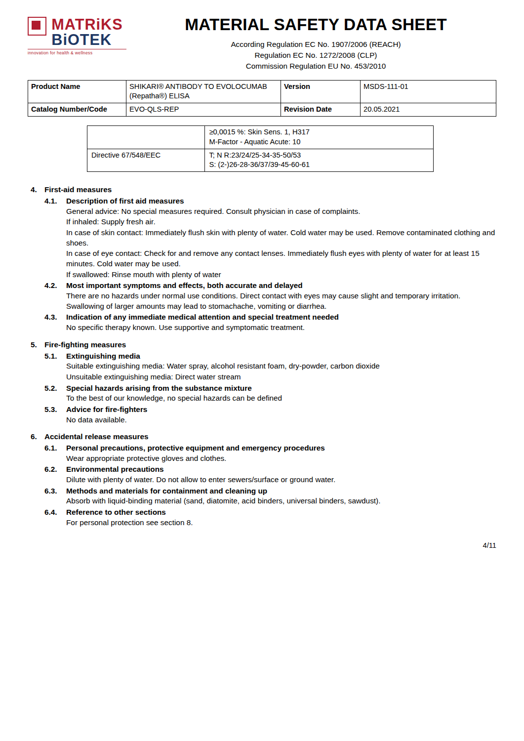MATRiKS BiOTEK
innovation for health & wellness
MATERIAL SAFETY DATA SHEET
According Regulation EC No. 1907/2006 (REACH)
Regulation EC No. 1272/2008 (CLP)
Commission Regulation EU No. 453/2010
| Product Name | SHIKARI® ANTIBODY TO EVOLOCUMAB (Repatha®) ELISA | Version | MSDS-111-01 |
| Catalog Number/Code | EVO-QLS-REP | Revision Date | 20.05.2021 |
| | ≥0,0015 %: Skin Sens. 1, H317 M-Factor - Aquatic Acute: 10 |
| Directive 67/548/EEC | T; N R:23/24/25-34-35-50/53 S: (2-)26-28-36/37/39-45-60-61 |
First-aid measures
Description of first aid measures
General advice: No special measures required. Consult physician in case of complaints.
If inhaled: Supply fresh air.
In case of skin contact: Immediately flush skin with plenty of water. Cold water may be used. Remove contaminated clothing and shoes.
In case of eye contact: Check for and remove any contact lenses. Immediately flush eyes with plenty of water for at least 15 minutes. Cold water may be used.
If swallowed: Rinse mouth with plenty of water
Most important symptoms and effects, both accurate and delayed
There are no hazards under normal use conditions. Direct contact with eyes may cause slight and temporary irritation. Swallowing of larger amounts may lead to stomachache, vomiting or diarrhea.
Indication of any immediate medical attention and special treatment needed
No specific therapy known. Use supportive and symptomatic treatment.
Fire-fighting measures
Extinguishing media
Suitable extinguishing media: Water spray, alcohol resistant foam, dry-powder, carbon dioxide
Unsuitable extinguishing media: Direct water stream
Special hazards arising from the substance mixture
To the best of our knowledge, no special hazards can be defined
Advice for fire-fighters
No data available.
Accidental release measures
Personal precautions, protective equipment and emergency procedures
Wear appropriate protective gloves and clothes.
Environmental precautions
Dilute with plenty of water. Do not allow to enter sewers/surface or ground water.
Methods and materials for containment and cleaning up
Absorb with liquid-binding material (sand, diatomite, acid binders, universal binders, sawdust).
Reference to other sections
For personal protection see section 8.
4/11